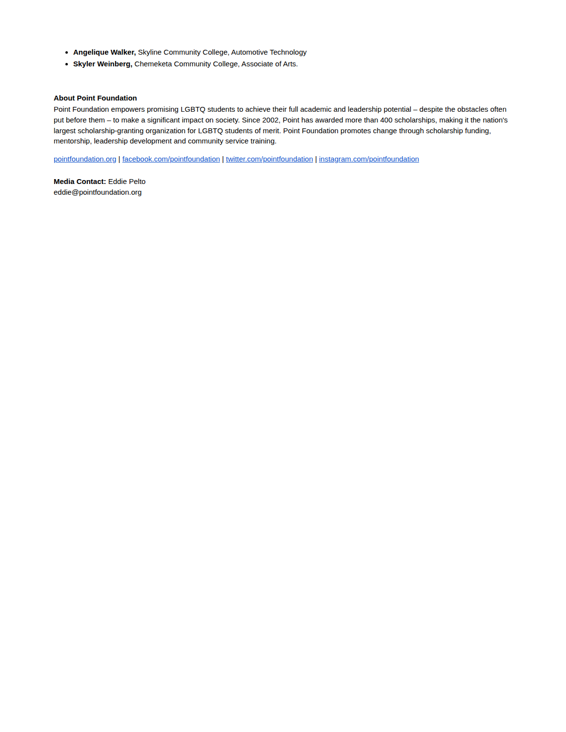Angelique Walker, Skyline Community College, Automotive Technology
Skyler Weinberg, Chemeketa Community College, Associate of Arts.
About Point Foundation
Point Foundation empowers promising LGBTQ students to achieve their full academic and leadership potential – despite the obstacles often put before them – to make a significant impact on society. Since 2002, Point has awarded more than 400 scholarships, making it the nation's largest scholarship-granting organization for LGBTQ students of merit. Point Foundation promotes change through scholarship funding, mentorship, leadership development and community service training.
pointfoundation.org | facebook.com/pointfoundation | twitter.com/pointfoundation | instagram.com/pointfoundation
Media Contact: Eddie Pelto
eddie@pointfoundation.org